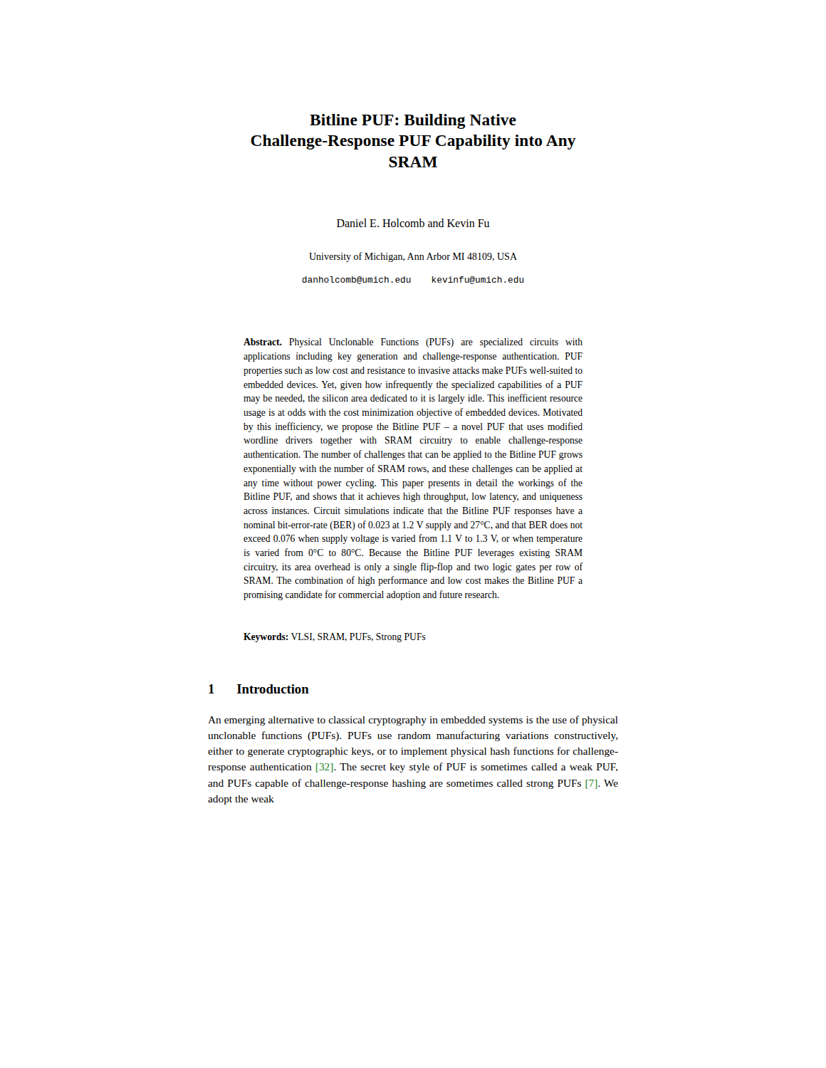Bitline PUF: Building Native
Challenge-Response PUF Capability into Any
SRAM
Daniel E. Holcomb and Kevin Fu
University of Michigan, Ann Arbor MI 48109, USA
danholcomb@umich.edu kevinfu@umich.edu
Abstract. Physical Unclonable Functions (PUFs) are specialized circuits with applications including key generation and challenge-response authentication. PUF properties such as low cost and resistance to invasive attacks make PUFs well-suited to embedded devices. Yet, given how infrequently the specialized capabilities of a PUF may be needed, the silicon area dedicated to it is largely idle. This inefficient resource usage is at odds with the cost minimization objective of embedded devices. Motivated by this inefficiency, we propose the Bitline PUF – a novel PUF that uses modified wordline drivers together with SRAM circuitry to enable challenge-response authentication. The number of challenges that can be applied to the Bitline PUF grows exponentially with the number of SRAM rows, and these challenges can be applied at any time without power cycling. This paper presents in detail the workings of the Bitline PUF, and shows that it achieves high throughput, low latency, and uniqueness across instances. Circuit simulations indicate that the Bitline PUF responses have a nominal bit-error-rate (BER) of 0.023 at 1.2 V supply and 27°C, and that BER does not exceed 0.076 when supply voltage is varied from 1.1 V to 1.3 V, or when temperature is varied from 0°C to 80°C. Because the Bitline PUF leverages existing SRAM circuitry, its area overhead is only a single flip-flop and two logic gates per row of SRAM. The combination of high performance and low cost makes the Bitline PUF a promising candidate for commercial adoption and future research.
Keywords: VLSI, SRAM, PUFs, Strong PUFs
1 Introduction
An emerging alternative to classical cryptography in embedded systems is the use of physical unclonable functions (PUFs). PUFs use random manufacturing variations constructively, either to generate cryptographic keys, or to implement physical hash functions for challenge-response authentication [32]. The secret key style of PUF is sometimes called a weak PUF, and PUFs capable of challenge-response hashing are sometimes called strong PUFs [7]. We adopt the weak